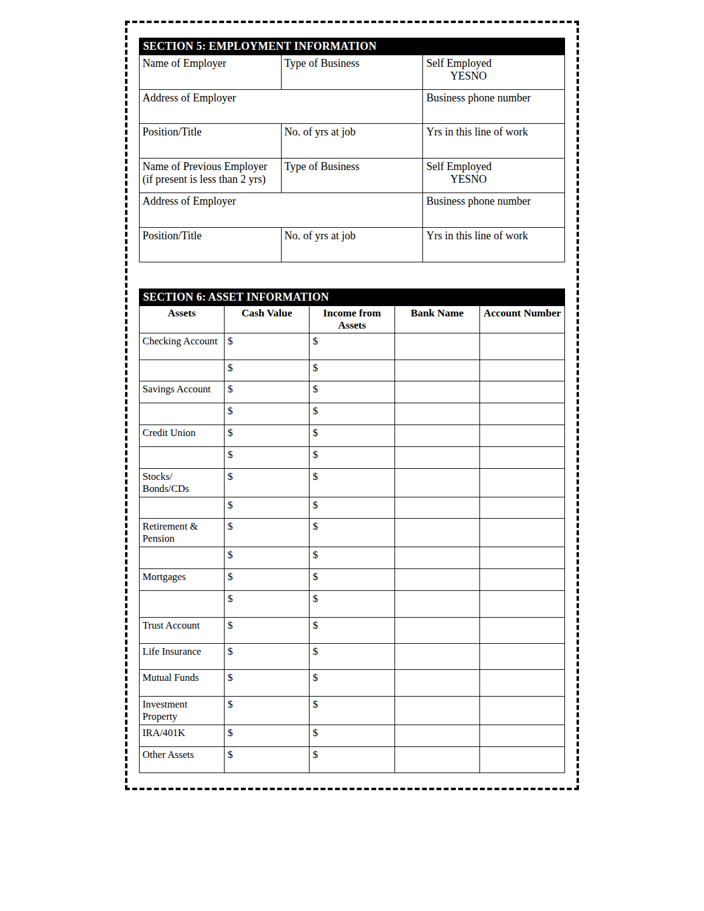| SECTION 5: EMPLOYMENT INFORMATION |
| Name of Employer | Type of Business | Self Employed YES NO |
| Address of Employer | Business phone number |
| Position/Title | No. of yrs at job | Yrs in this line of work |
| Name of Previous Employer (if present is less than 2 yrs) | Type of Business | Self Employed YES NO |
| Address of Employer | Business phone number |
| Position/Title | No. of yrs at job | Yrs in this line of work |
| SECTION 6: ASSET INFORMATION |
| Assets | Cash Value | Income from Assets | Bank Name | Account Number |
| Checking Account | $ | $ | | |
| | $ | $ | | |
| Savings Account | $ | $ | | |
| | $ | $ | | |
| Credit Union | $ | $ | | |
| | $ | $ | | |
| Stocks/ Bonds/CDs | $ | $ | | |
| | $ | $ | | |
| Retirement & Pension | $ | $ | | |
| | $ | $ | | |
| Mortgages | $ | $ | | |
| | $ | $ | | |
| Trust Account | $ | $ | | |
| Life Insurance | $ | $ | | |
| Mutual Funds | $ | $ | | |
| Investment Property | $ | $ | | |
| IRA/401K | $ | $ | | |
| Other Assets | $ | $ | | |